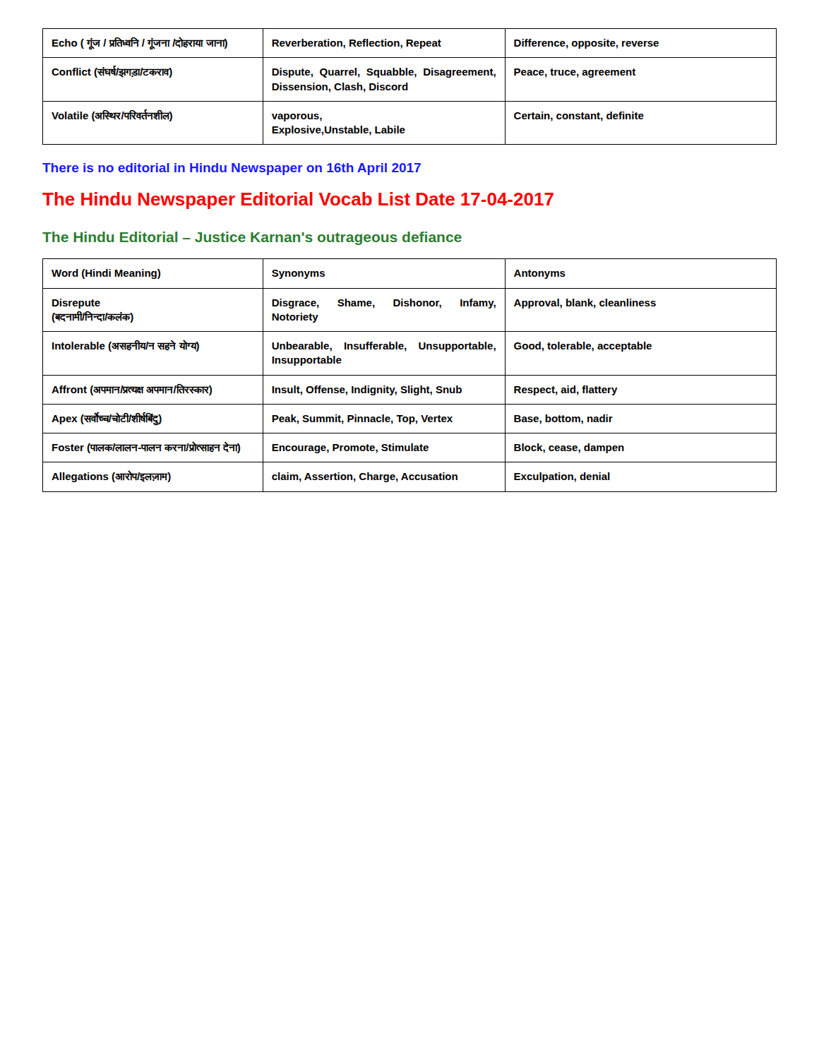| Echo ( गूंज / प्रतिध्वनि / गूंजना /दोहराया जाना) | Reverberation, Reflection, Repeat | Difference, opposite, reverse |
| Conflict (संघर्ष/झगड़ा/टकराव) | Dispute, Quarrel, Squabble, Disagreement, Dissension, Clash, Discord | Peace, truce, agreement |
| Volatile (अस्थिर/परिवर्तनशील) | vaporous, Explosive,Unstable, Labile | Certain, constant, definite |
There is no editorial in Hindu Newspaper on 16th April 2017
The Hindu Newspaper Editorial Vocab List Date 17-04-2017
The Hindu Editorial – Justice Karnan's outrageous defiance
| Word (Hindi Meaning) | Synonyms | Antonyms |
| --- | --- | --- |
| Disrepute (बदनामी/निन्दा/कलंक) | Disgrace, Shame, Dishonor, Infamy, Notoriety | Approval, blank, cleanliness |
| Intolerable (असहनीय/न सहने योग्य) | Unbearable, Insufferable, Unsupportable, Insupportable | Good, tolerable, acceptable |
| Affront (अपमान/प्रत्यक्ष अपमान/तिरस्कार) | Insult, Offense, Indignity, Slight, Snub | Respect, aid, flattery |
| Apex (सर्वोच्च/चोटी/शीर्षबिंदु) | Peak, Summit, Pinnacle, Top, Vertex | Base, bottom, nadir |
| Foster (पालक/लालन-पालन करना/प्रोत्साहन देना) | Encourage, Promote, Stimulate | Block, cease, dampen |
| Allegations (आरोप/इलज़ाम) | claim, Assertion, Charge, Accusation | Exculpation, denial |